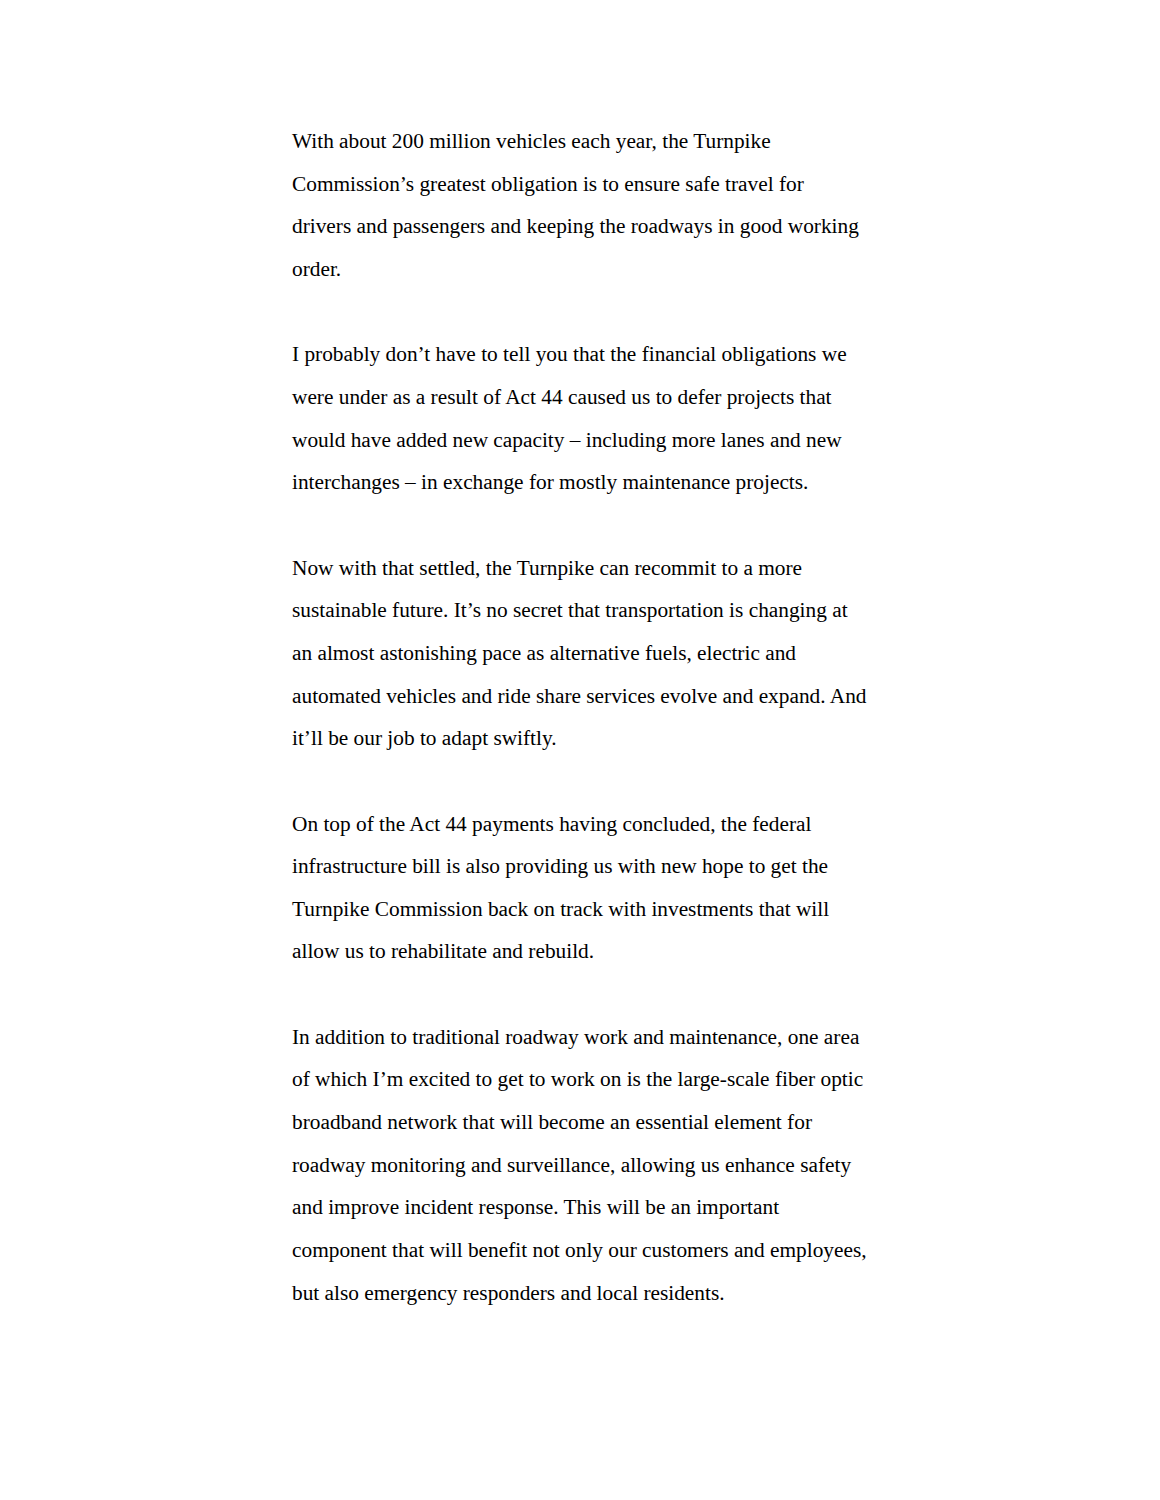With about 200 million vehicles each year, the Turnpike Commission’s greatest obligation is to ensure safe travel for drivers and passengers and keeping the roadways in good working order.
I probably don’t have to tell you that the financial obligations we were under as a result of Act 44 caused us to defer projects that would have added new capacity – including more lanes and new interchanges – in exchange for mostly maintenance projects.
Now with that settled, the Turnpike can recommit to a more sustainable future. It’s no secret that transportation is changing at an almost astonishing pace as alternative fuels, electric and automated vehicles and ride share services evolve and expand. And it’ll be our job to adapt swiftly.
On top of the Act 44 payments having concluded, the federal infrastructure bill is also providing us with new hope to get the Turnpike Commission back on track with investments that will allow us to rehabilitate and rebuild.
In addition to traditional roadway work and maintenance, one area of which I’m excited to get to work on is the large-scale fiber optic broadband network that will become an essential element for roadway monitoring and surveillance, allowing us enhance safety and improve incident response. This will be an important component that will benefit not only our customers and employees, but also emergency responders and local residents.